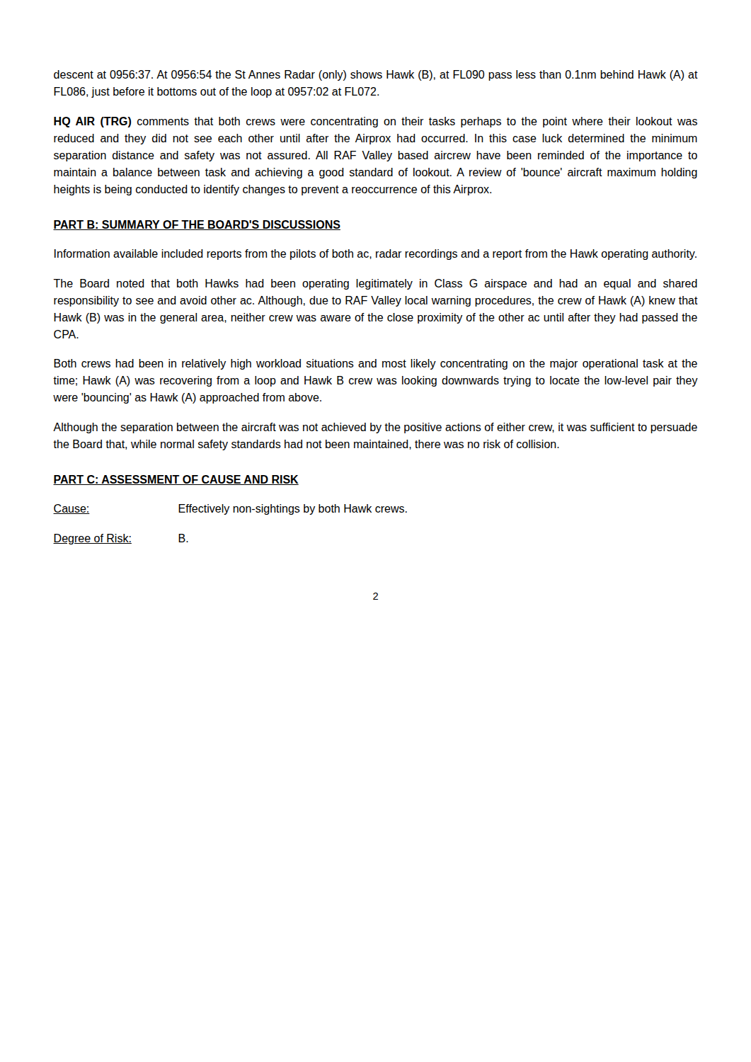descent at 0956:37. At 0956:54 the St Annes Radar (only) shows Hawk (B), at FL090 pass less than 0.1nm behind Hawk (A) at FL086, just before it bottoms out of the loop at 0957:02 at FL072.
HQ AIR (TRG) comments that both crews were concentrating on their tasks perhaps to the point where their lookout was reduced and they did not see each other until after the Airprox had occurred. In this case luck determined the minimum separation distance and safety was not assured. All RAF Valley based aircrew have been reminded of the importance to maintain a balance between task and achieving a good standard of lookout. A review of 'bounce' aircraft maximum holding heights is being conducted to identify changes to prevent a reoccurrence of this Airprox.
PART B: SUMMARY OF THE BOARD'S DISCUSSIONS
Information available included reports from the pilots of both ac, radar recordings and a report from the Hawk operating authority.
The Board noted that both Hawks had been operating legitimately in Class G airspace and had an equal and shared responsibility to see and avoid other ac. Although, due to RAF Valley local warning procedures, the crew of Hawk (A) knew that Hawk (B) was in the general area, neither crew was aware of the close proximity of the other ac until after they had passed the CPA.
Both crews had been in relatively high workload situations and most likely concentrating on the major operational task at the time; Hawk (A) was recovering from a loop and Hawk B crew was looking downwards trying to locate the low-level pair they were 'bouncing' as Hawk (A) approached from above.
Although the separation between the aircraft was not achieved by the positive actions of either crew, it was sufficient to persuade the Board that, while normal safety standards had not been maintained, there was no risk of collision.
PART C: ASSESSMENT OF CAUSE AND RISK
Cause:
Effectively non-sightings by both Hawk crews.
Degree of Risk:
B.
2